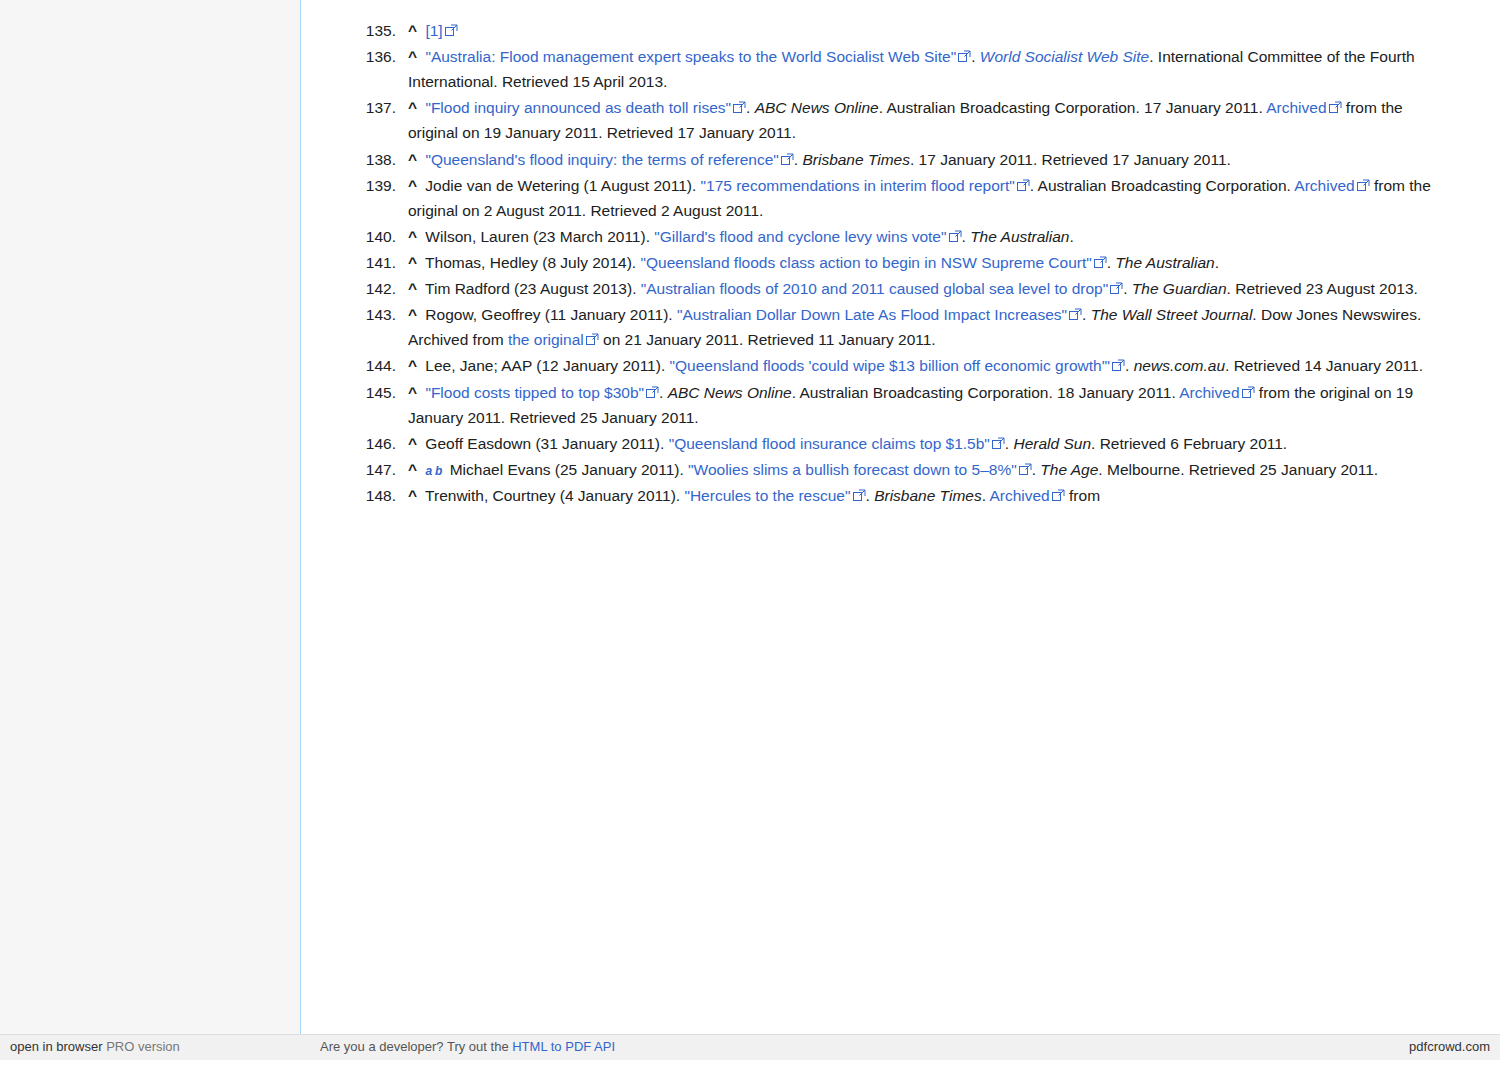^ [1]
^ "Australia: Flood management expert speaks to the World Socialist Web Site" . World Socialist Web Site. International Committee of the Fourth International. Retrieved 15 April 2013.
^ "Flood inquiry announced as death toll rises" . ABC News Online. Australian Broadcasting Corporation. 17 January 2011. Archived from the original on 19 January 2011. Retrieved 17 January 2011.
^ "Queensland's flood inquiry: the terms of reference" . Brisbane Times. 17 January 2011. Retrieved 17 January 2011.
^ Jodie van de Wetering (1 August 2011). "175 recommendations in interim flood report" . Australian Broadcasting Corporation. Archived from the original on 2 August 2011. Retrieved 2 August 2011.
^ Wilson, Lauren (23 March 2011). "Gillard's flood and cyclone levy wins vote" . The Australian.
^ Thomas, Hedley (8 July 2014). "Queensland floods class action to begin in NSW Supreme Court" . The Australian.
^ Tim Radford (23 August 2013). "Australian floods of 2010 and 2011 caused global sea level to drop" . The Guardian. Retrieved 23 August 2013.
^ Rogow, Geoffrey (11 January 2011). "Australian Dollar Down Late As Flood Impact Increases" . The Wall Street Journal. Dow Jones Newswires. Archived from the original on 21 January 2011. Retrieved 11 January 2011.
^ Lee, Jane; AAP (12 January 2011). "Queensland floods 'could wipe $13 billion off economic growth'" . news.com.au. Retrieved 14 January 2011.
^ "Flood costs tipped to top $30b" . ABC News Online. Australian Broadcasting Corporation. 18 January 2011. Archived from the original on 19 January 2011. Retrieved 25 January 2011.
^ Geoff Easdown (31 January 2011). "Queensland flood insurance claims top $1.5b" . Herald Sun. Retrieved 6 February 2011.
^ ab Michael Evans (25 January 2011). "Woolies slims a bullish forecast down to 5–8%" . The Age. Melbourne. Retrieved 25 January 2011.
^ Trenwith, Courtney (4 January 2011). "Hercules to the rescue" . Brisbane Times. Archived from
open in browser PRO version
Are you a developer? Try out the HTML to PDF API
pdfcrowd.com